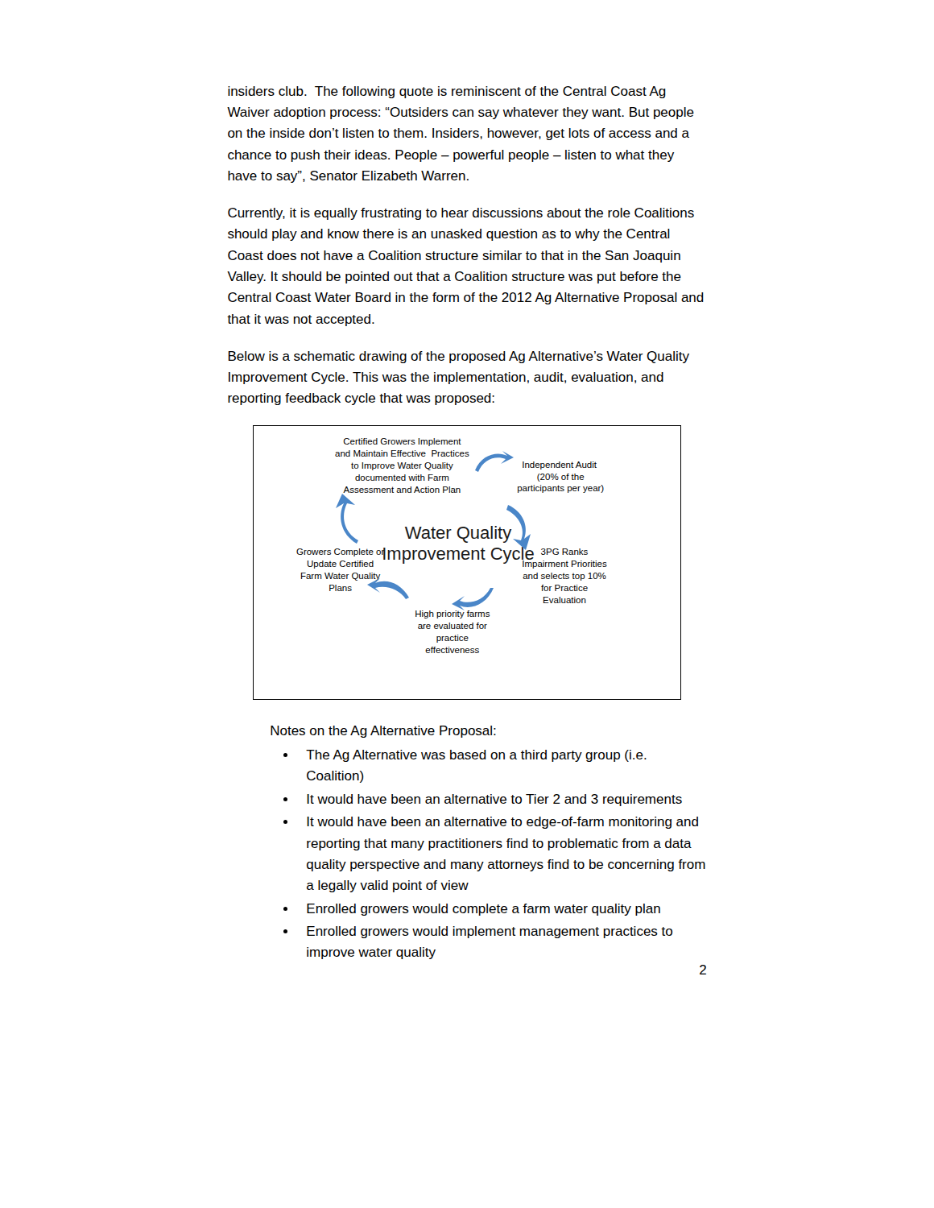insiders club. The following quote is reminiscent of the Central Coast Ag Waiver adoption process: “Outsiders can say whatever they want. But people on the inside don’t listen to them. Insiders, however, get lots of access and a chance to push their ideas. People – powerful people – listen to what they have to say”, Senator Elizabeth Warren.
Currently, it is equally frustrating to hear discussions about the role Coalitions should play and know there is an unasked question as to why the Central Coast does not have a Coalition structure similar to that in the San Joaquin Valley. It should be pointed out that a Coalition structure was put before the Central Coast Water Board in the form of the 2012 Ag Alternative Proposal and that it was not accepted.
Below is a schematic drawing of the proposed Ag Alternative’s Water Quality Improvement Cycle. This was the implementation, audit, evaluation, and reporting feedback cycle that was proposed:
Certified Growers Implement and Maintain Effective Practices to Improve Water Quality documented with Farm Assessment and Action Plan
Independent Audit (20% of the participants per year)
3PG Ranks Impairment Priorities and selects top 10% for Practice Evaluation
High priority farms are evaluated for practice effectiveness
Growers Complete or Update Certified Farm Water Quality Plans
Water Quality
Improvement Cycle
Notes on the Ag Alternative Proposal:
The Ag Alternative was based on a third party group (i.e. Coalition)
It would have been an alternative to Tier 2 and 3 requirements
It would have been an alternative to edge-of-farm monitoring and reporting that many practitioners find to problematic from a data quality perspective and many attorneys find to be concerning from a legally valid point of view
Enrolled growers would complete a farm water quality plan
Enrolled growers would implement management practices to improve water quality
2